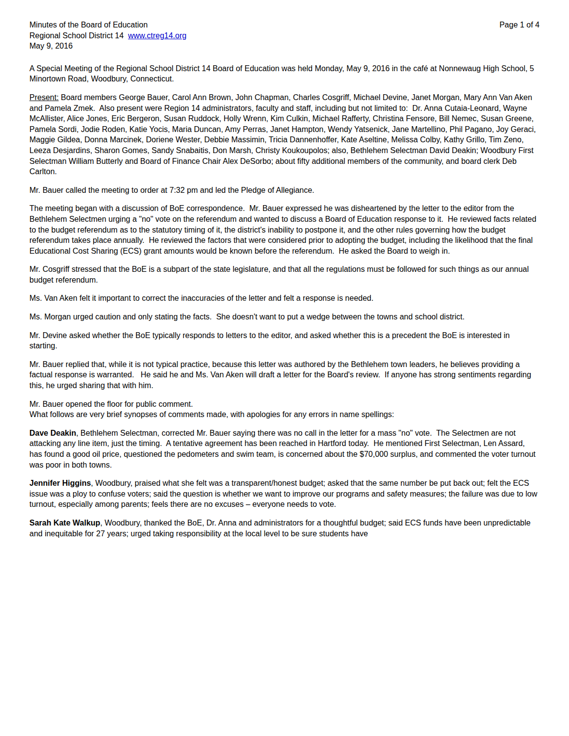Page 1 of 4
Minutes of the Board of Education
Regional School District 14 www.ctreg14.org
May 9, 2016
A Special Meeting of the Regional School District 14 Board of Education was held Monday, May 9, 2016 in the café at Nonnewaug High School, 5 Minortown Road, Woodbury, Connecticut.
Present: Board members George Bauer, Carol Ann Brown, John Chapman, Charles Cosgriff, Michael Devine, Janet Morgan, Mary Ann Van Aken and Pamela Zmek. Also present were Region 14 administrators, faculty and staff, including but not limited to: Dr. Anna Cutaia-Leonard, Wayne McAllister, Alice Jones, Eric Bergeron, Susan Ruddock, Holly Wrenn, Kim Culkin, Michael Rafferty, Christina Fensore, Bill Nemec, Susan Greene, Pamela Sordi, Jodie Roden, Katie Yocis, Maria Duncan, Amy Perras, Janet Hampton, Wendy Yatsenick, Jane Martellino, Phil Pagano, Joy Geraci, Maggie Gildea, Donna Marcinek, Doriene Wester, Debbie Massimin, Tricia Dannenhoffer, Kate Aseltine, Melissa Colby, Kathy Grillo, Tim Zeno, Leeza Desjardins, Sharon Gomes, Sandy Snabaitis, Don Marsh, Christy Koukoupolos; also, Bethlehem Selectman David Deakin; Woodbury First Selectman William Butterly and Board of Finance Chair Alex DeSorbo; about fifty additional members of the community, and board clerk Deb Carlton.
Mr. Bauer called the meeting to order at 7:32 pm and led the Pledge of Allegiance.
The meeting began with a discussion of BoE correspondence. Mr. Bauer expressed he was disheartened by the letter to the editor from the Bethlehem Selectmen urging a "no" vote on the referendum and wanted to discuss a Board of Education response to it. He reviewed facts related to the budget referendum as to the statutory timing of it, the district's inability to postpone it, and the other rules governing how the budget referendum takes place annually. He reviewed the factors that were considered prior to adopting the budget, including the likelihood that the final Educational Cost Sharing (ECS) grant amounts would be known before the referendum. He asked the Board to weigh in.
Mr. Cosgriff stressed that the BoE is a subpart of the state legislature, and that all the regulations must be followed for such things as our annual budget referendum.
Ms. Van Aken felt it important to correct the inaccuracies of the letter and felt a response is needed.
Ms. Morgan urged caution and only stating the facts. She doesn't want to put a wedge between the towns and school district.
Mr. Devine asked whether the BoE typically responds to letters to the editor, and asked whether this is a precedent the BoE is interested in starting.
Mr. Bauer replied that, while it is not typical practice, because this letter was authored by the Bethlehem town leaders, he believes providing a factual response is warranted. He said he and Ms. Van Aken will draft a letter for the Board's review. If anyone has strong sentiments regarding this, he urged sharing that with him.
Mr. Bauer opened the floor for public comment.
What follows are very brief synopses of comments made, with apologies for any errors in name spellings:
Dave Deakin, Bethlehem Selectman, corrected Mr. Bauer saying there was no call in the letter for a mass "no" vote. The Selectmen are not attacking any line item, just the timing. A tentative agreement has been reached in Hartford today. He mentioned First Selectman, Len Assard, has found a good oil price, questioned the pedometers and swim team, is concerned about the $70,000 surplus, and commented the voter turnout was poor in both towns.
Jennifer Higgins, Woodbury, praised what she felt was a transparent/honest budget; asked that the same number be put back out; felt the ECS issue was a ploy to confuse voters; said the question is whether we want to improve our programs and safety measures; the failure was due to low turnout, especially among parents; feels there are no excuses – everyone needs to vote.
Sarah Kate Walkup, Woodbury, thanked the BoE, Dr. Anna and administrators for a thoughtful budget; said ECS funds have been unpredictable and inequitable for 27 years; urged taking responsibility at the local level to be sure students have